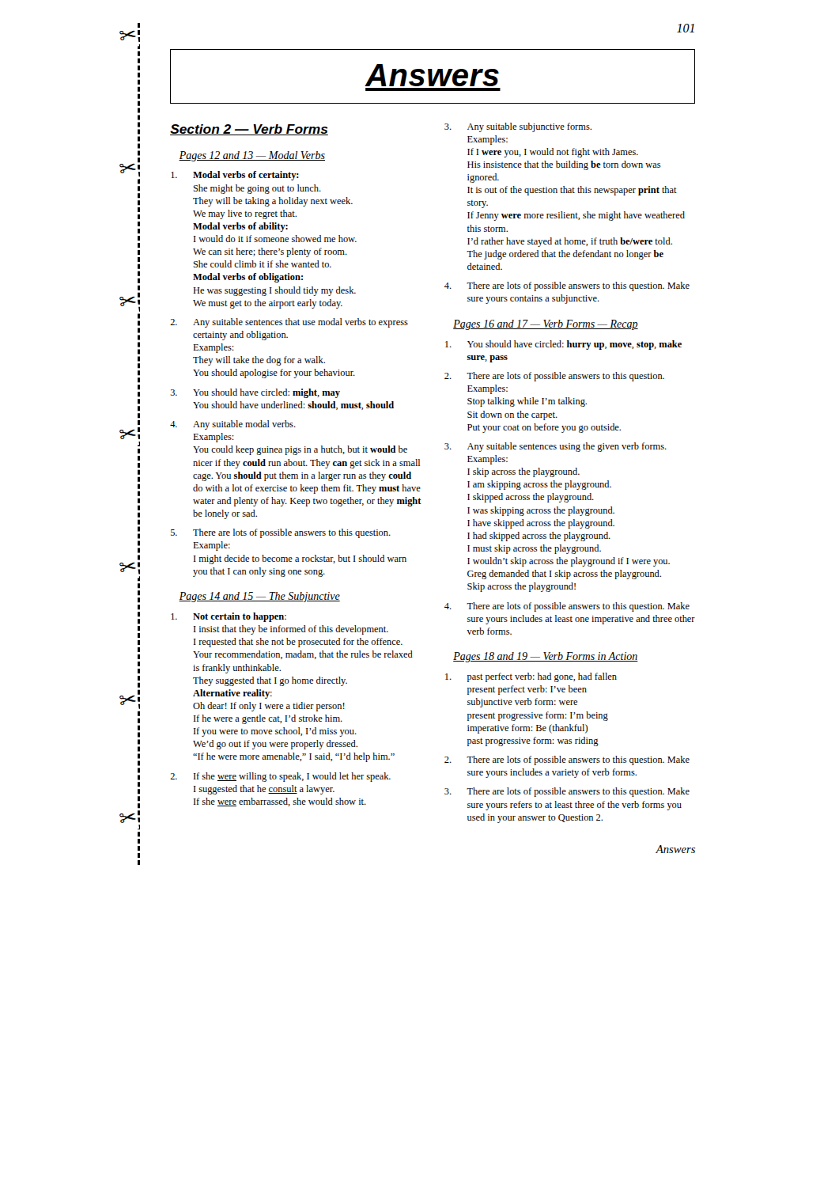✂
✂
✂
✂
✂
✂
✂
101
Answers
Section 2 — Verb Forms
Pages 12 and 13 — Modal Verbs
1.
Modal verbs of certainty:
She might be going out to lunch.
They will be taking a holiday next week.
We may live to regret that.
Modal verbs of ability:
I would do it if someone showed me how.
We can sit here; there’s plenty of room.
She could climb it if she wanted to.
Modal verbs of obligation:
He was suggesting I should tidy my desk.
We must get to the airport early today.
2.
Any suitable sentences that use modal verbs to express certainty and obligation.
Examples:
They will take the dog for a walk.
You should apologise for your behaviour.
3.
You should have circled: might, may
You should have underlined: should, must, should
4.
Any suitable modal verbs.
Examples:
You could keep guinea pigs in a hutch, but it would be nicer if they could run about. They can get sick in a small cage. You should put them in a larger run as they could do with a lot of exercise to keep them fit. They must have water and plenty of hay. Keep two together, or they might be lonely or sad.
5.
There are lots of possible answers to this question.
Example:
I might decide to become a rockstar, but I should warn you that I can only sing one song.
Pages 14 and 15 — The Subjunctive
1.
Not certain to happen:
I insist that they be informed of this development.
I requested that she not be prosecuted for the offence.
Your recommendation, madam, that the rules be relaxed is frankly unthinkable.
They suggested that I go home directly.
Alternative reality:
Oh dear! If only I were a tidier person!
If he were a gentle cat, I’d stroke him.
If you were to move school, I’d miss you.
We’d go out if you were properly dressed.
“If he were more amenable,” I said, “I’d help him.”
2.
If she were willing to speak, I would let her speak.
I suggested that he consult a lawyer.
If she were embarrassed, she would show it.
3.
Any suitable subjunctive forms.
Examples:
If I were you, I would not fight with James.
His insistence that the building be torn down was ignored.
It is out of the question that this newspaper print that story.
If Jenny were more resilient, she might have weathered this storm.
I’d rather have stayed at home, if truth be/were told.
The judge ordered that the defendant no longer be detained.
4.
There are lots of possible answers to this question. Make sure yours contains a subjunctive.
Pages 16 and 17 — Verb Forms — Recap
1.
You should have circled: hurry up, move, stop, make sure, pass
2.
There are lots of possible answers to this question.
Examples:
Stop talking while I’m talking.
Sit down on the carpet.
Put your coat on before you go outside.
3.
Any suitable sentences using the given verb forms.
Examples:
I skip across the playground.
I am skipping across the playground.
I skipped across the playground.
I was skipping across the playground.
I have skipped across the playground.
I had skipped across the playground.
I must skip across the playground.
I wouldn’t skip across the playground if I were you.
Greg demanded that I skip across the playground.
Skip across the playground!
4.
There are lots of possible answers to this question. Make sure yours includes at least one imperative and three other verb forms.
Pages 18 and 19 — Verb Forms in Action
1.
past perfect verb: had gone, had fallen
present perfect verb: I’ve been
subjunctive verb form: were
present progressive form: I’m being
imperative form: Be (thankful)
past progressive form: was riding
2.
There are lots of possible answers to this question. Make sure yours includes a variety of verb forms.
3.
There are lots of possible answers to this question. Make sure yours refers to at least three of the verb forms you used in your answer to Question 2.
Answers